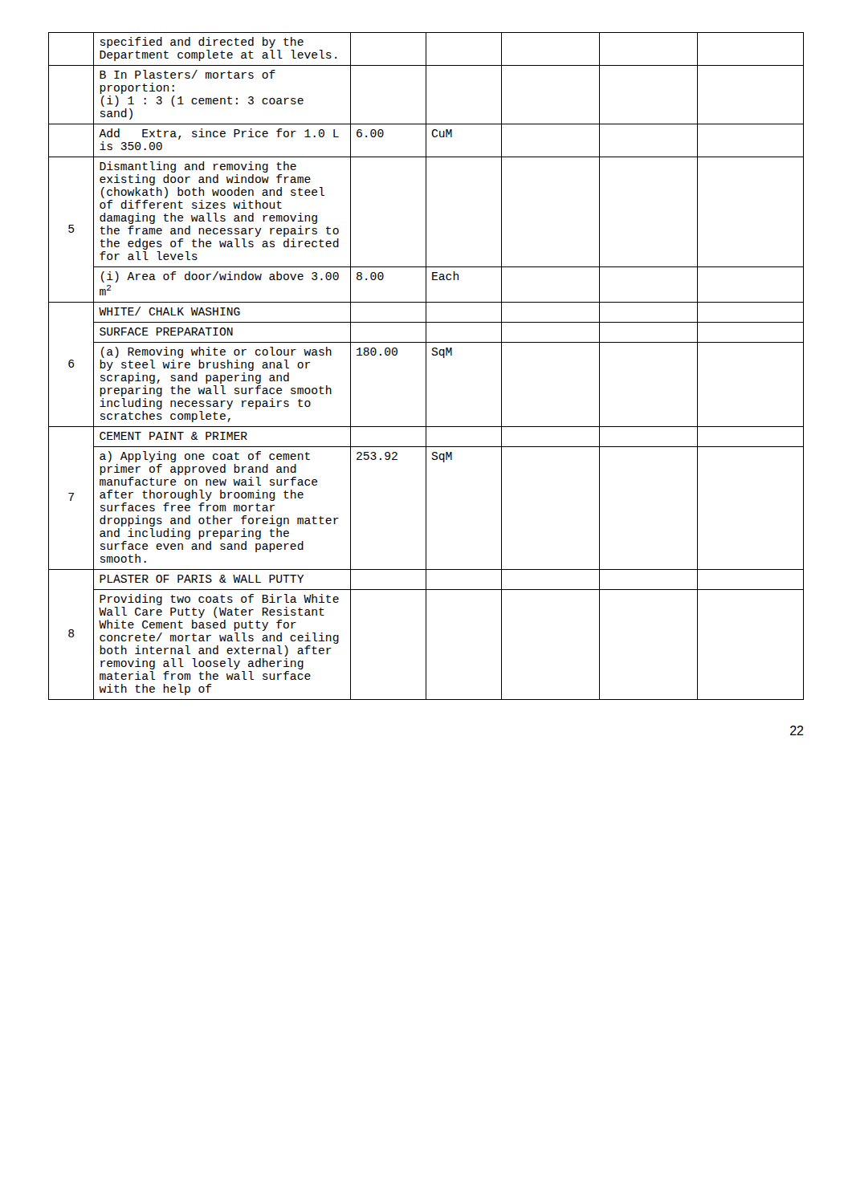| | specified and directed by the Department complete at all levels. | | | | | |
| | B In Plasters/ mortars of proportion: (i) 1 : 3 (1 cement: 3 coarse sand) | | | | | |
| | Add Extra, since Price for 1.0 L is 350.00 | 6.00 | CuM | | | |
| 5 | Dismantling and removing the existing door and window frame (chowkath) both wooden and steel of different sizes without damaging the walls and removing the frame and necessary repairs to the edges of the walls as directed for all levels | | | | | |
| (i) Area of door/window above 3.00 m 2 | 8.00 | Each | | | |
| 6 | WHITE/ CHALK WASHING | | | | | |
| SURFACE PREPARATION | | | | | |
| (a) Removing white or colour wash by steel wire brushing anal or scraping, sand papering and preparing the wall surface smooth including necessary repairs to scratches complete, | 180.00 | SqM | | | |
| 7 | CEMENT PAINT & PRIMER | | | | | |
| a) Applying one coat of cement primer of approved brand and manufacture on new wail surface after thoroughly brooming the surfaces free from mortar droppings and other foreign matter and including preparing the surface even and sand papered smooth. | 253.92 | SqM | | | |
| 8 | PLASTER OF PARIS & WALL PUTTY | | | | | |
| Providing two coats of Birla White Wall Care Putty (Water Resistant White Cement based putty for concrete/ mortar walls and ceiling both internal and external) after removing all loosely adhering material from the wall surface with the help of | | | | | |
22